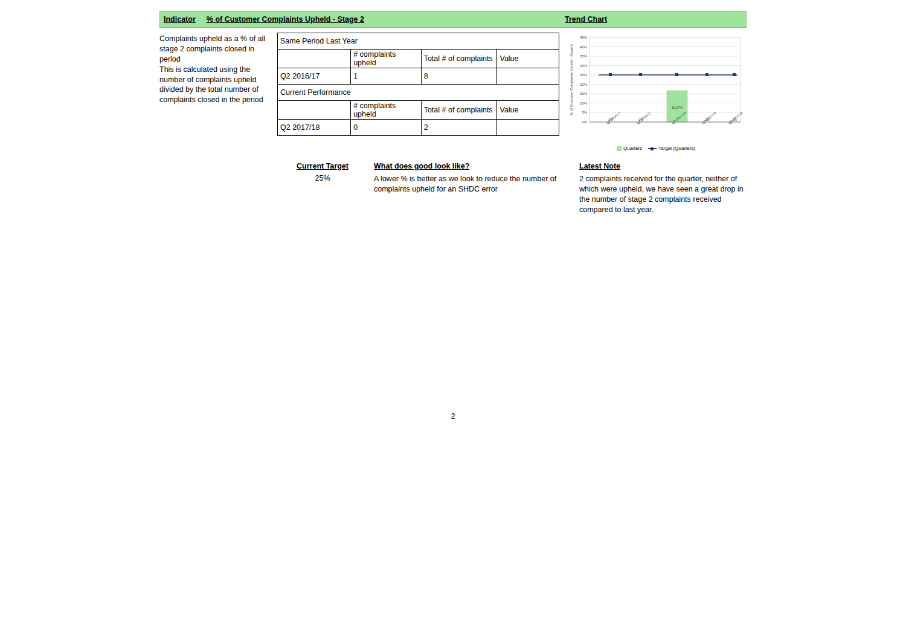Indicator % of Customer Complaints Upheld - Stage 2
Trend Chart
Complaints upheld as a % of all stage 2 complaints closed in period
This is calculated using the number of complaints upheld divided by the total number of complaints closed in the period
| Same Period Last Year |
| | # complaints upheld | Total # of complaints | Value |
| Q2 2016/17 | 1 | 8 | 12.5% |
| Current Performance |
| | # complaints upheld | Total # of complaints | Value |
| Q2 2017/18 | 0 | 2 | 0% |
45% 40% 35% 30% 25% 20% 15% 10% 5% 0% % of Customer Complaints Upheld - Stage 2 16.67% 0% 0% 0% 0% Q2 2016/17 Q4 2016/17 Q2 2017/18 Q2 2017/18 Q3 2017/18
Quarters Target (Quarters)
Current Target
What does good look like?
Latest Note
25%
A lower % is better as we look to reduce the number of complaints upheld for an SHDC error
2 complaints received for the quarter, neither of which were upheld, we have seen a great drop in the number of stage 2 complaints received compared to last year.
2